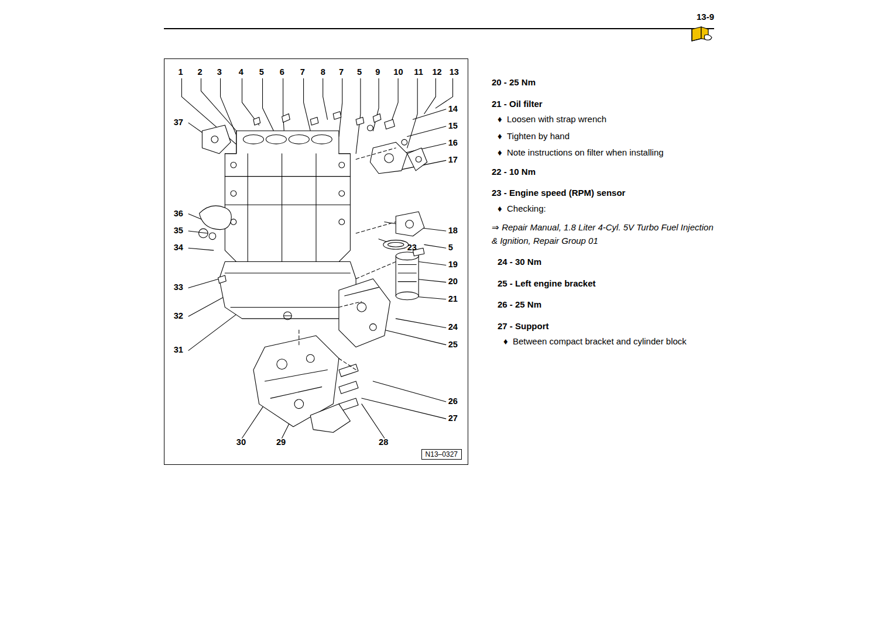13-9
1 2 3 4 5 6 7 8 7 5 9 10 11 12 13 14 15 16 17 18 5 19 20 21 24 25 26 27 22 23 37 36 35 34 33 32 31 30 29 28
N13–0327
20 - 25 Nm
21 - Oil filter
Loosen with strap wrench
Tighten by hand
Note instructions on filter when installing
22 - 10 Nm
23 - Engine speed (RPM) sensor
Checking:
⇒ Repair Manual, 1.8 Liter 4-Cyl. 5V Turbo Fuel Injection & Ignition, Repair Group 01
24 - 30 Nm
25 - Left engine bracket
26 - 25 Nm
27 - Support
Between compact bracket and cylinder block